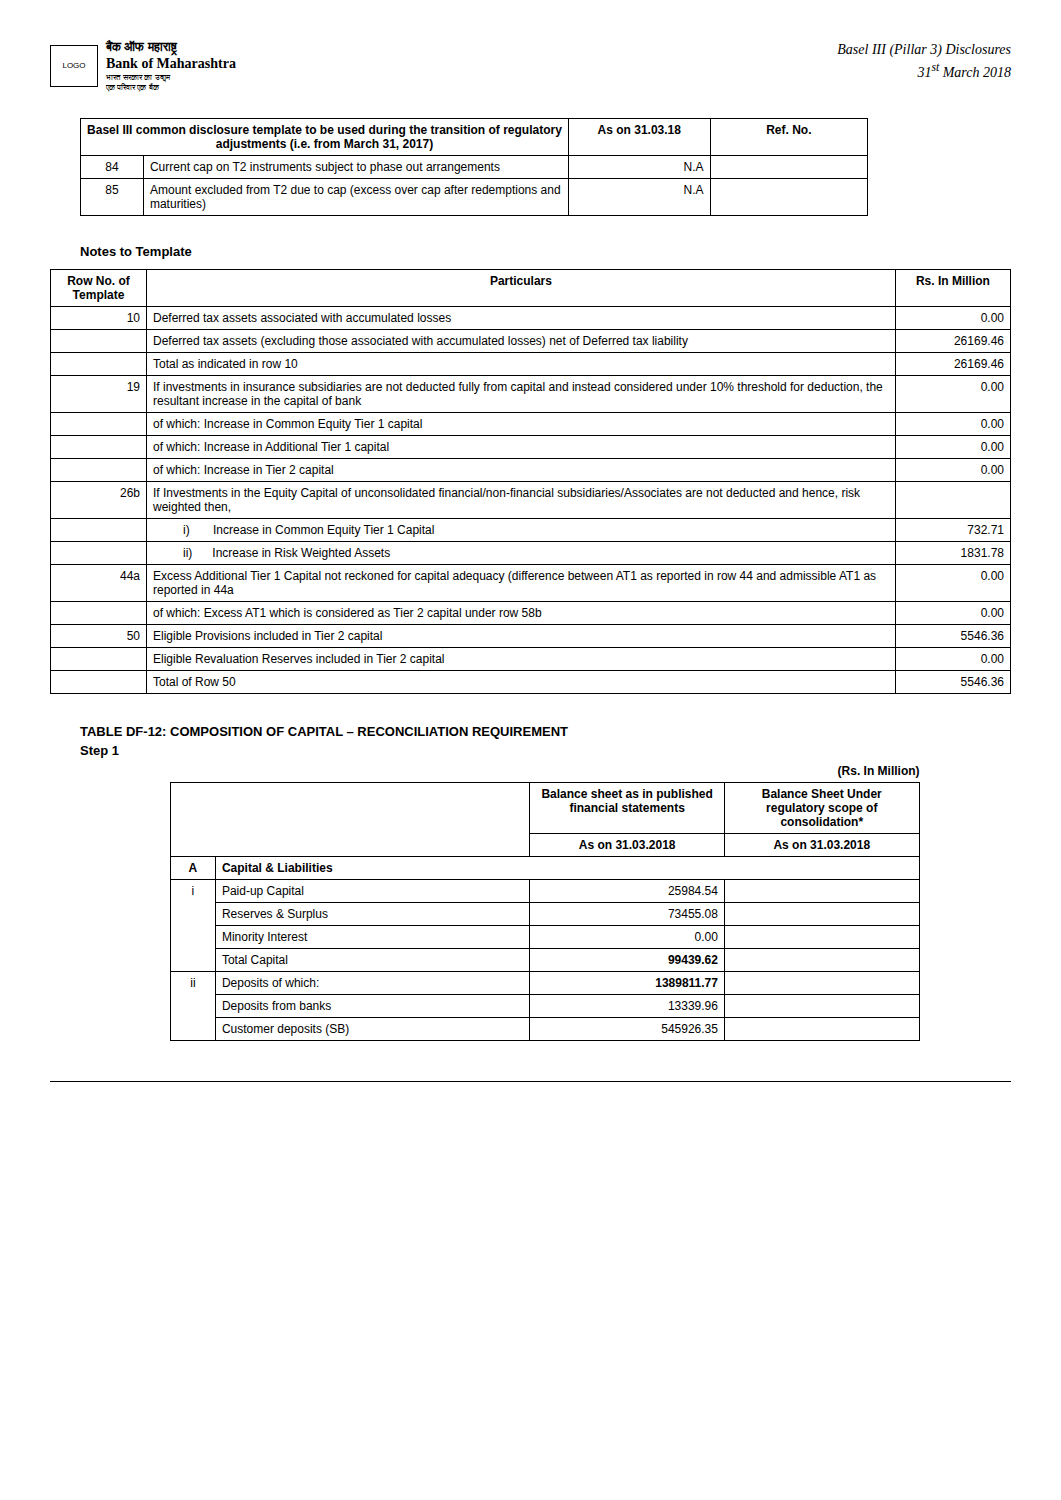LOGO
बैंक ऑफ महाराष्ट्र
Bank of Maharashtra
भारत सरकार का उद्यम
एक परिवार एक बैंक
Basel III (Pillar 3) Disclosures
31st March 2018
| Basel III common disclosure template to be used during the transition of regulatory adjustments (i.e. from March 31, 2017) | As on 31.03.18 | Ref. No. |
| --- | --- | --- |
| 84 | Current cap on T2 instruments subject to phase out arrangements | N.A | |
| 85 | Amount excluded from T2 due to cap (excess over cap after redemptions and maturities) | N.A | |
Notes to Template
| Row No. of Template | Particulars | Rs. In Million |
| --- | --- | --- |
| 10 | Deferred tax assets associated with accumulated losses | 0.00 |
| | Deferred tax assets (excluding those associated with accumulated losses) net of Deferred tax liability | 26169.46 |
| | Total as indicated in row 10 | 26169.46 |
| 19 | If investments in insurance subsidiaries are not deducted fully from capital and instead considered under 10% threshold for deduction, the resultant increase in the capital of bank | 0.00 |
| | of which: Increase in Common Equity Tier 1 capital | 0.00 |
| | of which: Increase in Additional Tier 1 capital | 0.00 |
| | of which: Increase in Tier 2 capital | 0.00 |
| 26b | If Investments in the Equity Capital of unconsolidated financial/non-financial subsidiaries/Associates are not deducted and hence, risk weighted then, | |
| | i) Increase in Common Equity Tier 1 Capital | 732.71 |
| | ii) Increase in Risk Weighted Assets | 1831.78 |
| 44a | Excess Additional Tier 1 Capital not reckoned for capital adequacy (difference between AT1 as reported in row 44 and admissible AT1 as reported in 44a | 0.00 |
| | of which: Excess AT1 which is considered as Tier 2 capital under row 58b | 0.00 |
| 50 | Eligible Provisions included in Tier 2 capital | 5546.36 |
| | Eligible Revaluation Reserves included in Tier 2 capital | 0.00 |
| | Total of Row 50 | 5546.36 |
TABLE DF-12: COMPOSITION OF CAPITAL – RECONCILIATION REQUIREMENT
Step 1
(Rs. In Million)
| | | Balance sheet as in published financial statements | Balance Sheet Under regulatory scope of consolidation* |
| | | As on 31.03.2018 | As on 31.03.2018 |
| A | Capital & Liabilities |
| i | Paid-up Capital | 25984.54 | |
| Reserves & Surplus | 73455.08 | |
| Minority Interest | 0.00 | |
| Total Capital | 99439.62 | |
| ii | Deposits of which: | 1389811.77 | |
| Deposits from banks | 13339.96 | |
| Customer deposits (SB) | 545926.35 | |